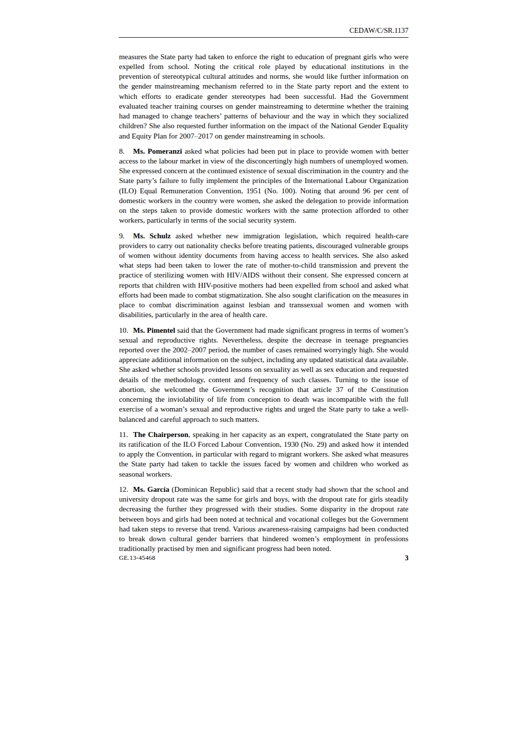CEDAW/C/SR.1137
measures the State party had taken to enforce the right to education of pregnant girls who were expelled from school. Noting the critical role played by educational institutions in the prevention of stereotypical cultural attitudes and norms, she would like further information on the gender mainstreaming mechanism referred to in the State party report and the extent to which efforts to eradicate gender stereotypes had been successful. Had the Government evaluated teacher training courses on gender mainstreaming to determine whether the training had managed to change teachers’ patterns of behaviour and the way in which they socialized children? She also requested further information on the impact of the National Gender Equality and Equity Plan for 2007–2017 on gender mainstreaming in schools.
8. Ms. Pomeranzi asked what policies had been put in place to provide women with better access to the labour market in view of the disconcertingly high numbers of unemployed women. She expressed concern at the continued existence of sexual discrimination in the country and the State party’s failure to fully implement the principles of the International Labour Organization (ILO) Equal Remuneration Convention, 1951 (No. 100). Noting that around 96 per cent of domestic workers in the country were women, she asked the delegation to provide information on the steps taken to provide domestic workers with the same protection afforded to other workers, particularly in terms of the social security system.
9. Ms. Schulz asked whether new immigration legislation, which required health-care providers to carry out nationality checks before treating patients, discouraged vulnerable groups of women without identity documents from having access to health services. She also asked what steps had been taken to lower the rate of mother-to-child transmission and prevent the practice of sterilizing women with HIV/AIDS without their consent. She expressed concern at reports that children with HIV-positive mothers had been expelled from school and asked what efforts had been made to combat stigmatization. She also sought clarification on the measures in place to combat discrimination against lesbian and transsexual women and women with disabilities, particularly in the area of health care.
10. Ms. Pimentel said that the Government had made significant progress in terms of women’s sexual and reproductive rights. Nevertheless, despite the decrease in teenage pregnancies reported over the 2002–2007 period, the number of cases remained worryingly high. She would appreciate additional information on the subject, including any updated statistical data available. She asked whether schools provided lessons on sexuality as well as sex education and requested details of the methodology, content and frequency of such classes. Turning to the issue of abortion, she welcomed the Government’s recognition that article 37 of the Constitution concerning the inviolability of life from conception to death was incompatible with the full exercise of a woman’s sexual and reproductive rights and urged the State party to take a well-balanced and careful approach to such matters.
11. The Chairperson, speaking in her capacity as an expert, congratulated the State party on its ratification of the ILO Forced Labour Convention, 1930 (No. 29) and asked how it intended to apply the Convention, in particular with regard to migrant workers. She asked what measures the State party had taken to tackle the issues faced by women and children who worked as seasonal workers.
12. Ms. García (Dominican Republic) said that a recent study had shown that the school and university dropout rate was the same for girls and boys, with the dropout rate for girls steadily decreasing the further they progressed with their studies. Some disparity in the dropout rate between boys and girls had been noted at technical and vocational colleges but the Government had taken steps to reverse that trend. Various awareness-raising campaigns had been conducted to break down cultural gender barriers that hindered women’s employment in professions traditionally practised by men and significant progress had been noted.
GE.13-45468 3